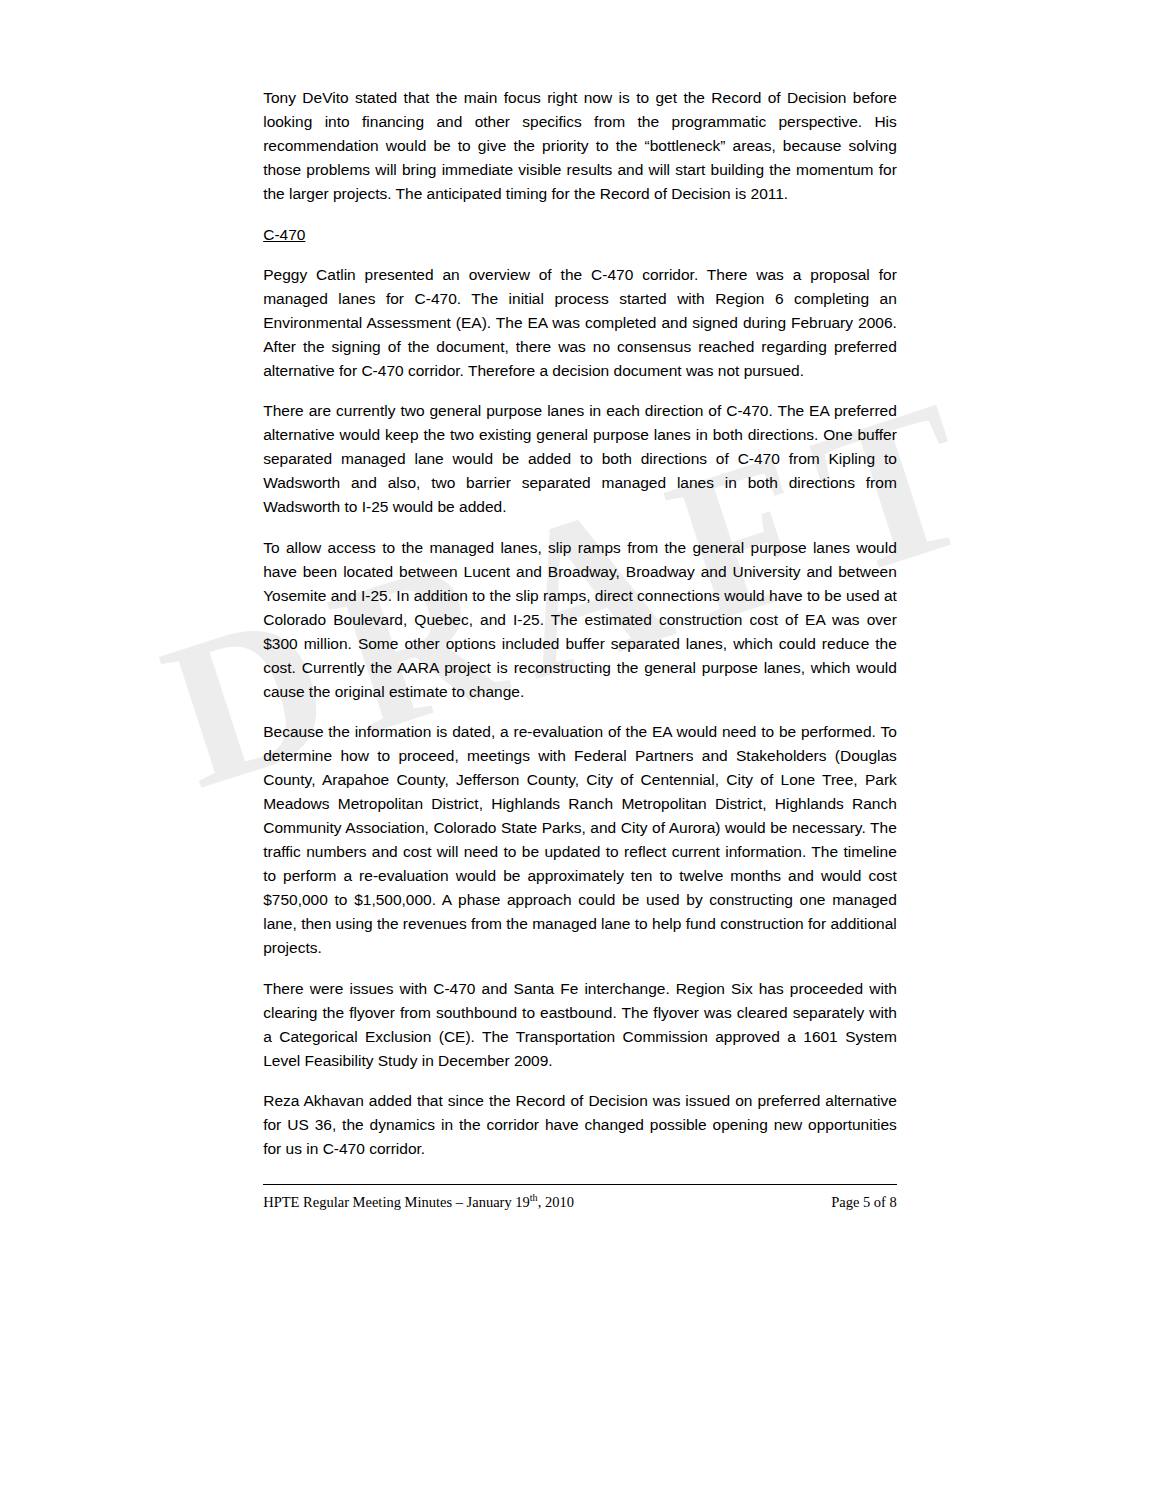DRAFT
Tony DeVito stated that the main focus right now is to get the Record of Decision before looking into financing and other specifics from the programmatic perspective. His recommendation would be to give the priority to the “bottleneck” areas, because solving those problems will bring immediate visible results and will start building the momentum for the larger projects. The anticipated timing for the Record of Decision is 2011.
C-470
Peggy Catlin presented an overview of the C-470 corridor. There was a proposal for managed lanes for C-470. The initial process started with Region 6 completing an Environmental Assessment (EA). The EA was completed and signed during February 2006. After the signing of the document, there was no consensus reached regarding preferred alternative for C-470 corridor. Therefore a decision document was not pursued.
There are currently two general purpose lanes in each direction of C-470. The EA preferred alternative would keep the two existing general purpose lanes in both directions. One buffer separated managed lane would be added to both directions of C-470 from Kipling to Wadsworth and also, two barrier separated managed lanes in both directions from Wadsworth to I-25 would be added.
To allow access to the managed lanes, slip ramps from the general purpose lanes would have been located between Lucent and Broadway, Broadway and University and between Yosemite and I-25. In addition to the slip ramps, direct connections would have to be used at Colorado Boulevard, Quebec, and I-25. The estimated construction cost of EA was over $300 million. Some other options included buffer separated lanes, which could reduce the cost. Currently the AARA project is reconstructing the general purpose lanes, which would cause the original estimate to change.
Because the information is dated, a re-evaluation of the EA would need to be performed. To determine how to proceed, meetings with Federal Partners and Stakeholders (Douglas County, Arapahoe County, Jefferson County, City of Centennial, City of Lone Tree, Park Meadows Metropolitan District, Highlands Ranch Metropolitan District, Highlands Ranch Community Association, Colorado State Parks, and City of Aurora) would be necessary. The traffic numbers and cost will need to be updated to reflect current information. The timeline to perform a re-evaluation would be approximately ten to twelve months and would cost $750,000 to $1,500,000. A phase approach could be used by constructing one managed lane, then using the revenues from the managed lane to help fund construction for additional projects.
There were issues with C-470 and Santa Fe interchange. Region Six has proceeded with clearing the flyover from southbound to eastbound. The flyover was cleared separately with a Categorical Exclusion (CE). The Transportation Commission approved a 1601 System Level Feasibility Study in December 2009.
Reza Akhavan added that since the Record of Decision was issued on preferred alternative for US 36, the dynamics in the corridor have changed possible opening new opportunities for us in C-470 corridor.
HPTE Regular Meeting Minutes – January 19th, 2010
Page 5 of 8